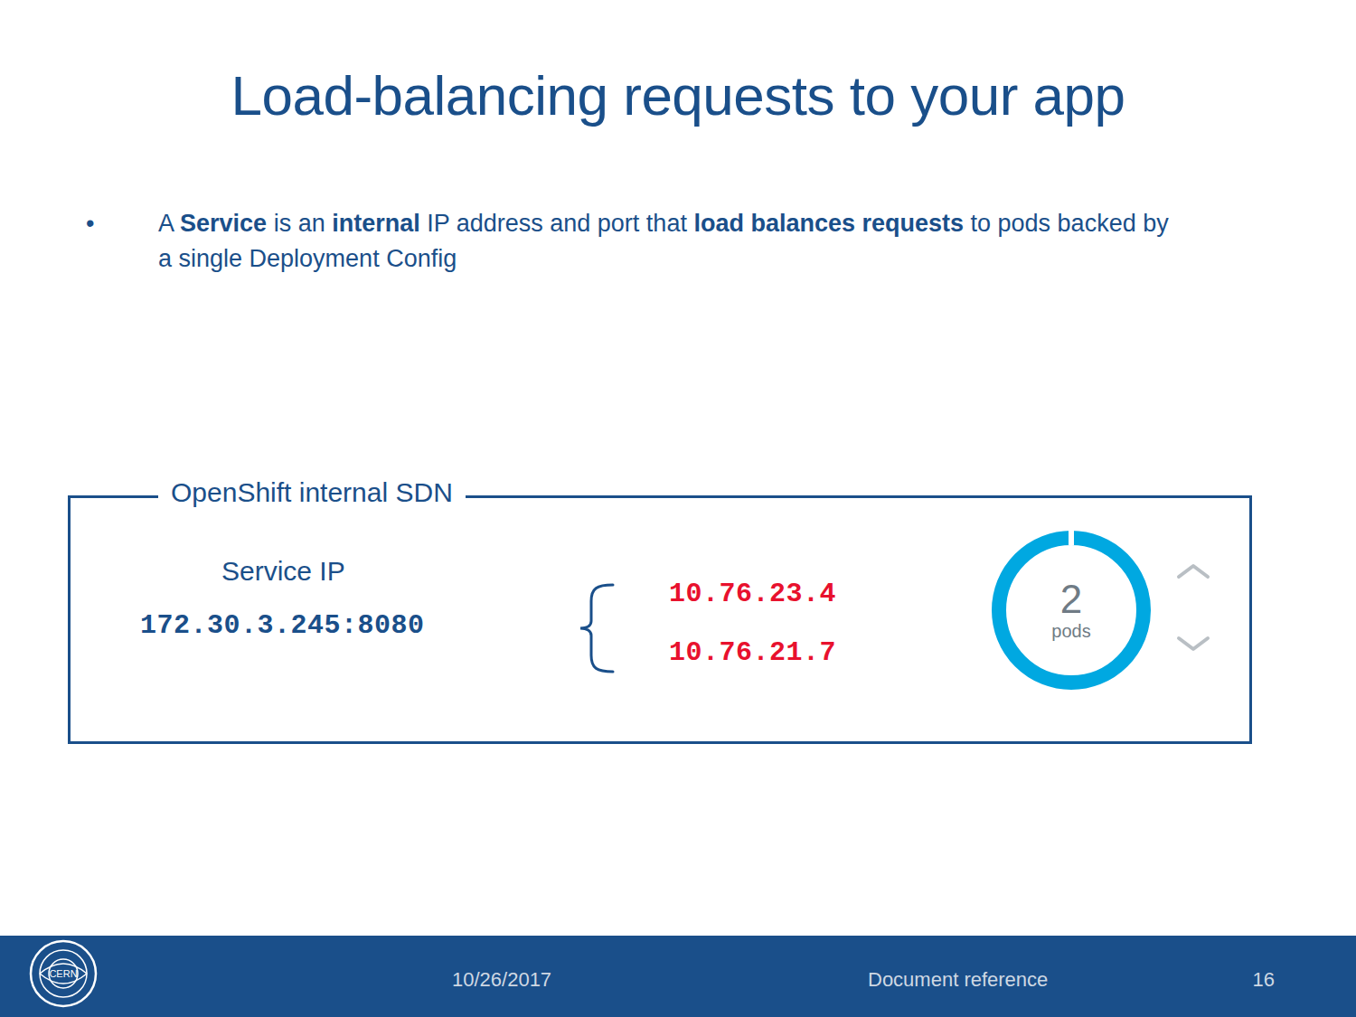Load-balancing requests to your app
• A Service is an internal IP address and port that load balances requests to pods backed by a single Deployment Config
OpenShift internal SDN
Service IP
172.30.3.245:8080
10.76.23.4
10.76.21.7
2
pods
CERN
10/26/2017
Document reference
16